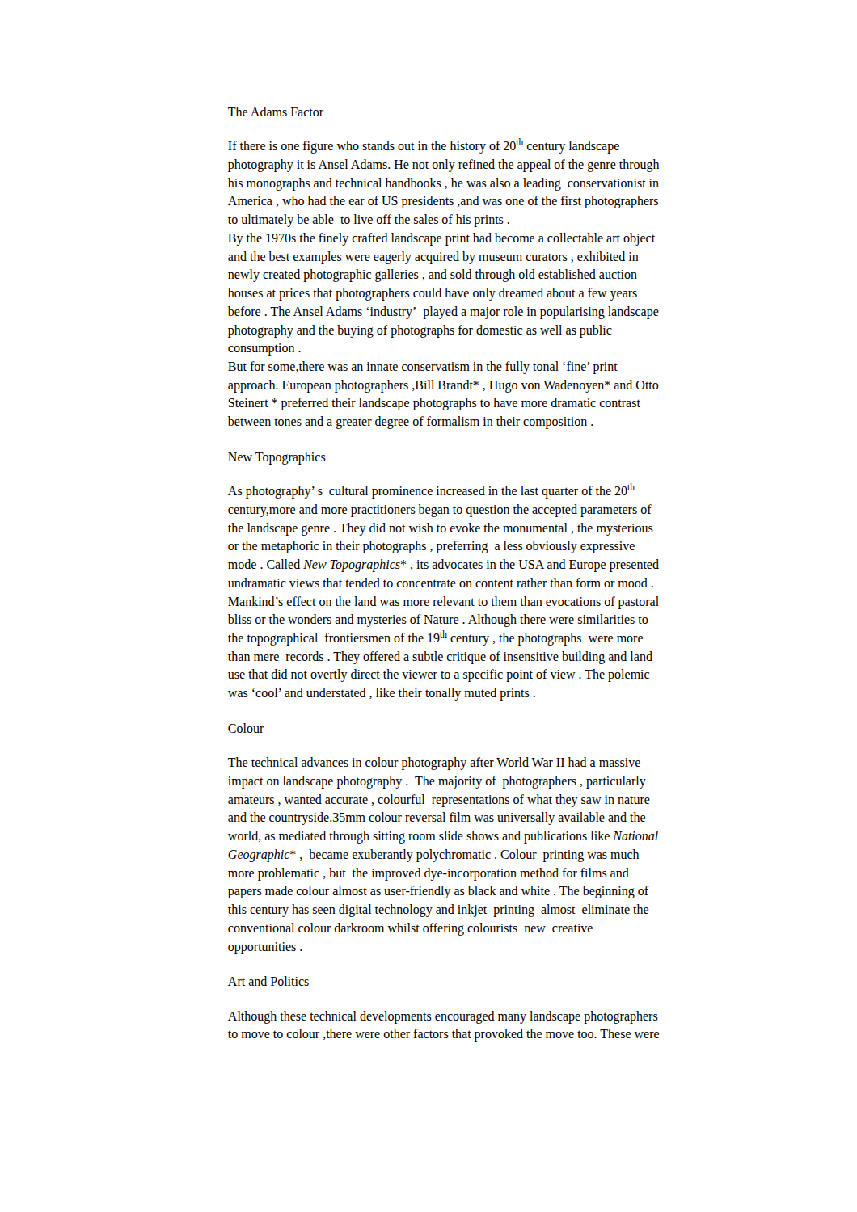The Adams Factor
If there is one figure who stands out in the history of 20th century landscape photography it is Ansel Adams. He not only refined the appeal of the genre through his monographs and technical handbooks , he was also a leading conservationist in America , who had the ear of US presidents ,and was one of the first photographers to ultimately be able to live off the sales of his prints .
By the 1970s the finely crafted landscape print had become a collectable art object and the best examples were eagerly acquired by museum curators , exhibited in newly created photographic galleries , and sold through old established auction houses at prices that photographers could have only dreamed about a few years before . The Ansel Adams ‘industry’ played a major role in popularising landscape photography and the buying of photographs for domestic as well as public consumption .
But for some,there was an innate conservatism in the fully tonal ‘fine’ print approach. European photographers ,Bill Brandt* , Hugo von Wadenoyen* and Otto Steinert * preferred their landscape photographs to have more dramatic contrast between tones and a greater degree of formalism in their composition .
New Topographics
As photography’ s cultural prominence increased in the last quarter of the 20th century,more and more practitioners began to question the accepted parameters of the landscape genre . They did not wish to evoke the monumental , the mysterious or the metaphoric in their photographs , preferring a less obviously expressive mode . Called New Topographics* , its advocates in the USA and Europe presented undramatic views that tended to concentrate on content rather than form or mood . Mankind’s effect on the land was more relevant to them than evocations of pastoral bliss or the wonders and mysteries of Nature . Although there were similarities to the topographical frontiersmen of the 19th century , the photographs were more than mere records . They offered a subtle critique of insensitive building and land use that did not overtly direct the viewer to a specific point of view . The polemic was ‘cool’ and understated , like their tonally muted prints .
Colour
The technical advances in colour photography after World War II had a massive impact on landscape photography . The majority of photographers , particularly amateurs , wanted accurate , colourful representations of what they saw in nature and the countryside.35mm colour reversal film was universally available and the world, as mediated through sitting room slide shows and publications like National Geographic* , became exuberantly polychromatic . Colour printing was much more problematic , but the improved dye-incorporation method for films and papers made colour almost as user-friendly as black and white . The beginning of this century has seen digital technology and inkjet printing almost eliminate the conventional colour darkroom whilst offering colourists new creative opportunities .
Art and Politics
Although these technical developments encouraged many landscape photographers to move to colour ,there were other factors that provoked the move too. These were